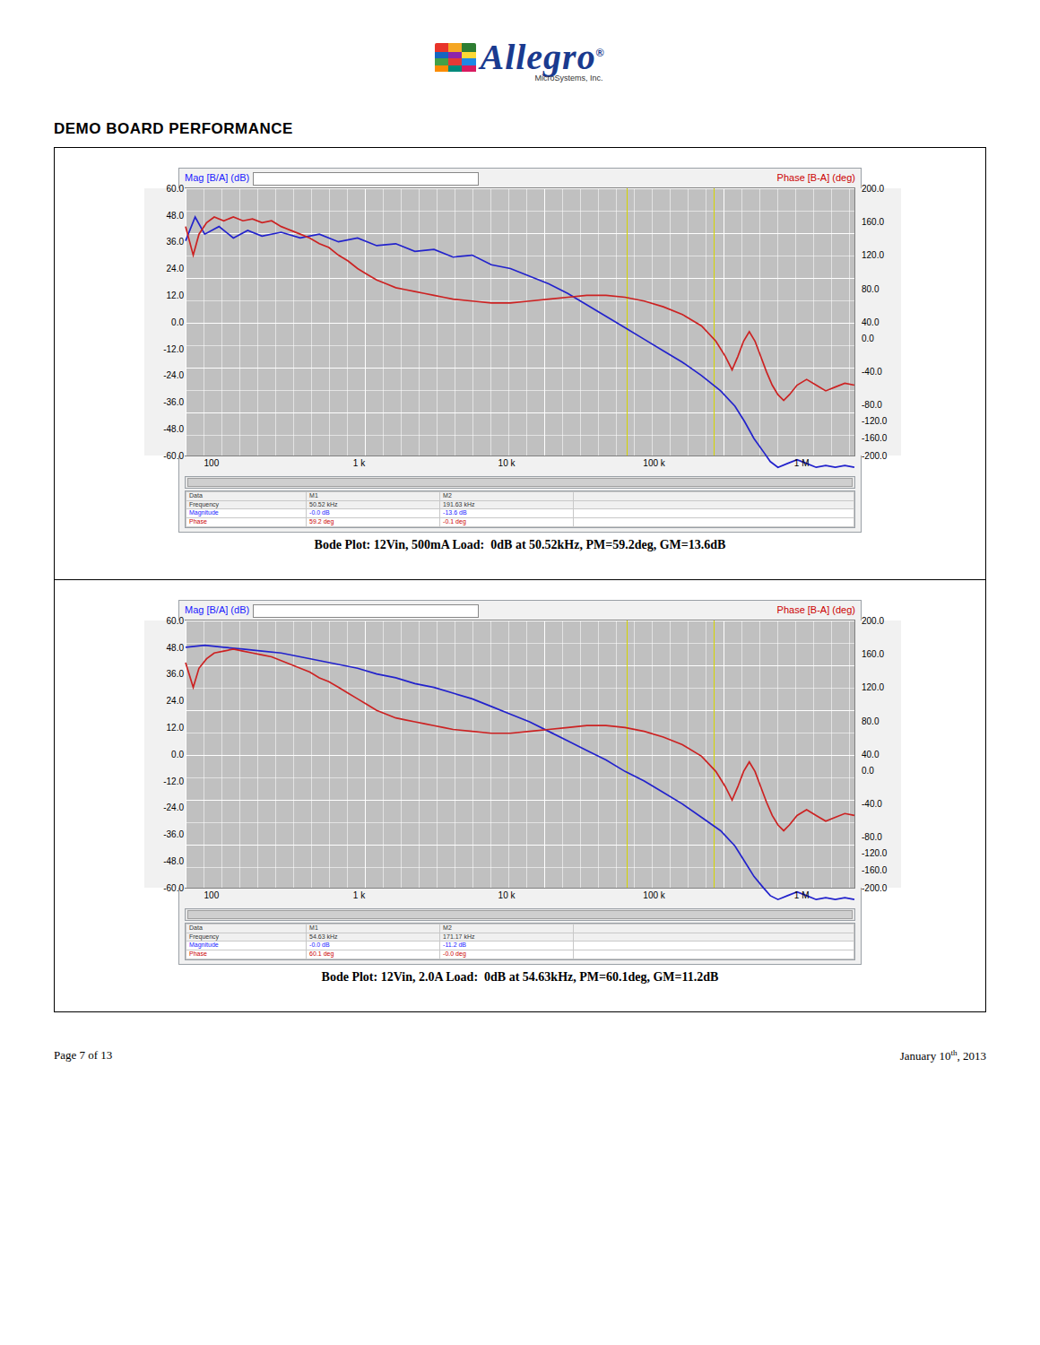Allegro® MicroSystems, Inc.
DEMO BOARD PERFORMANCE
Mag [B/A] (dB)
Phase [B-A] (deg)
60.0 48.0 36.0 24.0 12.0 0.0 -12.0 -24.0 -36.0 -48.0 -60.0
200.0 160.0 120.0 80.0 40.0 0.0 -40.0 -80.0 -120.0 -160.0 -200.0
100 1 k 10 k 100 k 1 M
| Data | M1 | M2 | |
| Frequency | 50.52 kHz | 191.63 kHz | |
| Magnitude | -0.0 dB | -13.6 dB | |
| Phase | 59.2 deg | -0.1 deg | |
Bode Plot: 12Vin, 500mA Load: 0dB at 50.52kHz, PM=59.2deg, GM=13.6dB
Mag [B/A] (dB)
Phase [B-A] (deg)
60.0 48.0 36.0 24.0 12.0 0.0 -12.0 -24.0 -36.0 -48.0 -60.0
200.0 160.0 120.0 80.0 40.0 0.0 -40.0 -80.0 -120.0 -160.0 -200.0
100 1 k 10 k 100 k 1 M
| Data | M1 | M2 | |
| Frequency | 54.63 kHz | 171.17 kHz | |
| Magnitude | -0.0 dB | -11.2 dB | |
| Phase | 60.1 deg | -0.0 deg | |
Bode Plot: 12Vin, 2.0A Load: 0dB at 54.63kHz, PM=60.1deg, GM=11.2dB
Page 7 of 13
January 10th, 2013